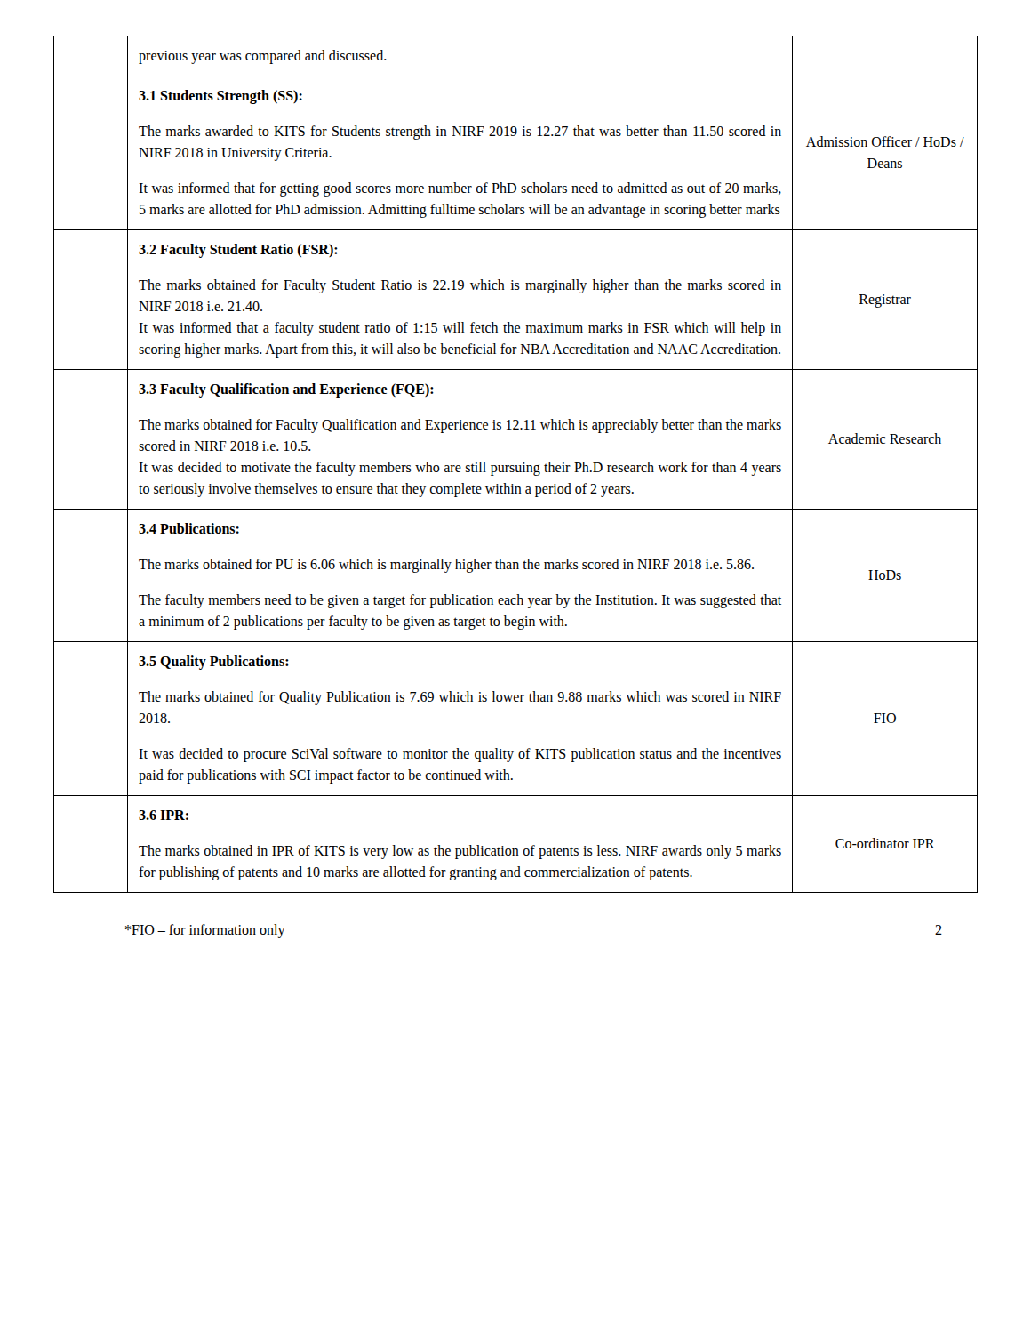| | previous year was compared and discussed. | |
| | 3.1 Students Strength (SS): The marks awarded to KITS for Students strength in NIRF 2019 is 12.27 that was better than 11.50 scored in NIRF 2018 in University Criteria. It was informed that for getting good scores more number of PhD scholars need to admitted as out of 20 marks, 5 marks are allotted for PhD admission. Admitting fulltime scholars will be an advantage in scoring better marks | Admission Officer / HoDs / Deans |
| | 3.2 Faculty Student Ratio (FSR): The marks obtained for Faculty Student Ratio is 22.19 which is marginally higher than the marks scored in NIRF 2018 i.e. 21.40. It was informed that a faculty student ratio of 1:15 will fetch the maximum marks in FSR which will help in scoring higher marks. Apart from this, it will also be beneficial for NBA Accreditation and NAAC Accreditation. | Registrar |
| | 3.3 Faculty Qualification and Experience (FQE): The marks obtained for Faculty Qualification and Experience is 12.11 which is appreciably better than the marks scored in NIRF 2018 i.e. 10.5. It was decided to motivate the faculty members who are still pursuing their Ph.D research work for than 4 years to seriously involve themselves to ensure that they complete within a period of 2 years. | Academic Research |
| | 3.4 Publications: The marks obtained for PU is 6.06 which is marginally higher than the marks scored in NIRF 2018 i.e. 5.86. The faculty members need to be given a target for publication each year by the Institution. It was suggested that a minimum of 2 publications per faculty to be given as target to begin with. | HoDs |
| | 3.5 Quality Publications: The marks obtained for Quality Publication is 7.69 which is lower than 9.88 marks which was scored in NIRF 2018. It was decided to procure SciVal software to monitor the quality of KITS publication status and the incentives paid for publications with SCI impact factor to be continued with. | FIO |
| | 3.6 IPR: The marks obtained in IPR of KITS is very low as the publication of patents is less. NIRF awards only 5 marks for publishing of patents and 10 marks are allotted for granting and commercialization of patents. | Co-ordinator IPR |
*FIO – for information only 2